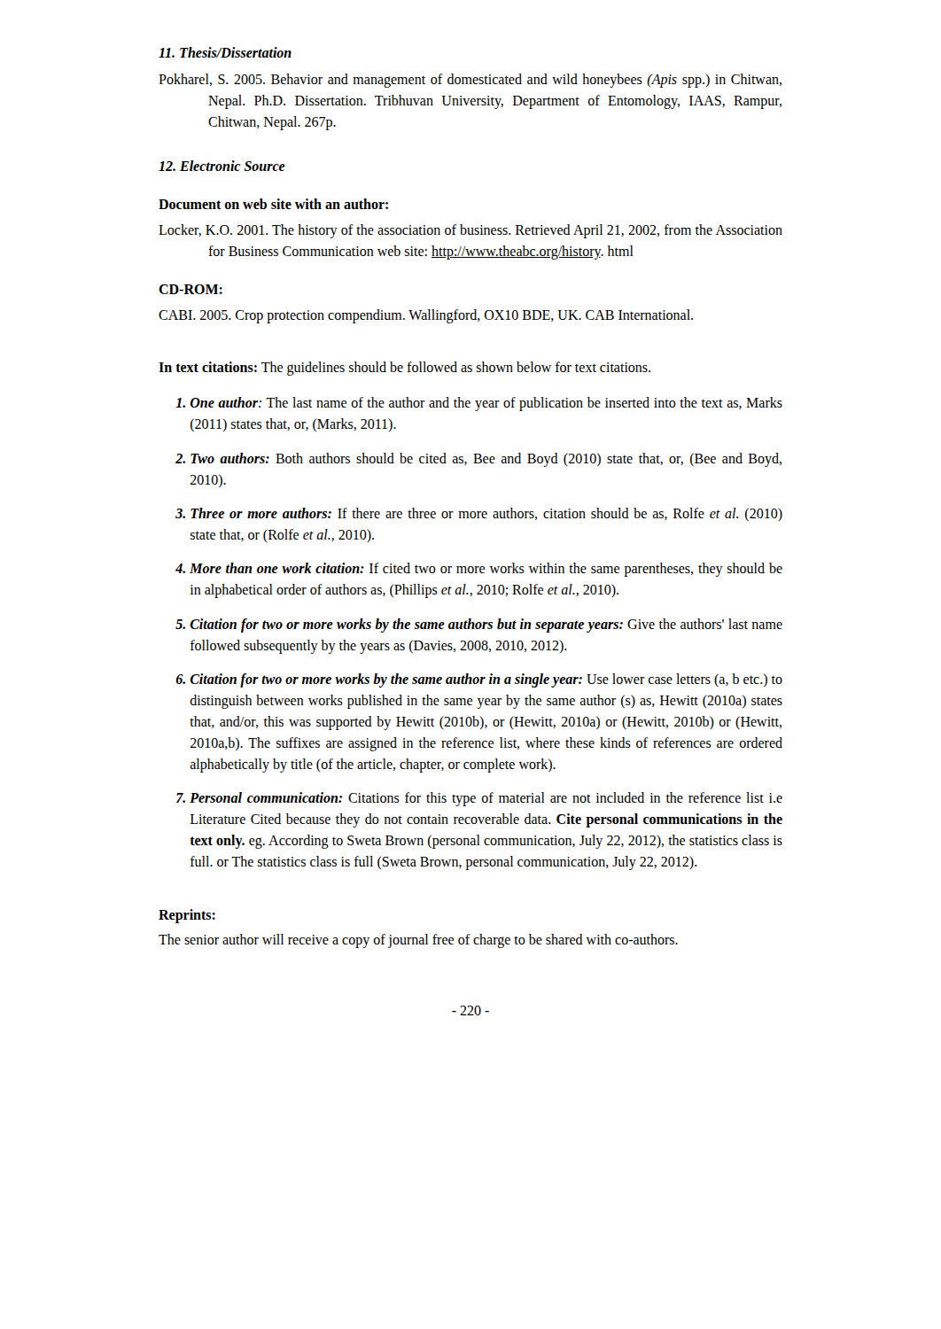11. Thesis/Dissertation
Pokharel, S. 2005. Behavior and management of domesticated and wild honeybees (Apis spp.) in Chitwan, Nepal. Ph.D. Dissertation. Tribhuvan University, Department of Entomology, IAAS, Rampur, Chitwan, Nepal. 267p.
12. Electronic Source
Document on web site with an author:
Locker, K.O. 2001. The history of the association of business. Retrieved April 21, 2002, from the Association for Business Communication web site: http://www.theabc.org/history. html
CD-ROM:
CABI. 2005. Crop protection compendium. Wallingford, OX10 BDE, UK. CAB International.
In text citations: The guidelines should be followed as shown below for text citations.
One author: The last name of the author and the year of publication be inserted into the text as, Marks (2011) states that, or, (Marks, 2011).
Two authors: Both authors should be cited as, Bee and Boyd (2010) state that, or, (Bee and Boyd, 2010).
Three or more authors: If there are three or more authors, citation should be as, Rolfe et al. (2010) state that, or (Rolfe et al., 2010).
More than one work citation: If cited two or more works within the same parentheses, they should be in alphabetical order of authors as, (Phillips et al., 2010; Rolfe et al., 2010).
Citation for two or more works by the same authors but in separate years: Give the authors' last name followed subsequently by the years as (Davies, 2008, 2010, 2012).
Citation for two or more works by the same author in a single year: Use lower case letters (a, b etc.) to distinguish between works published in the same year by the same author (s) as, Hewitt (2010a) states that, and/or, this was supported by Hewitt (2010b), or (Hewitt, 2010a) or (Hewitt, 2010b) or (Hewitt, 2010a,b). The suffixes are assigned in the reference list, where these kinds of references are ordered alphabetically by title (of the article, chapter, or complete work).
Personal communication: Citations for this type of material are not included in the reference list i.e Literature Cited because they do not contain recoverable data. Cite personal communications in the text only. eg. According to Sweta Brown (personal communication, July 22, 2012), the statistics class is full. or The statistics class is full (Sweta Brown, personal communication, July 22, 2012).
Reprints:
The senior author will receive a copy of journal free of charge to be shared with co-authors.
- 220 -